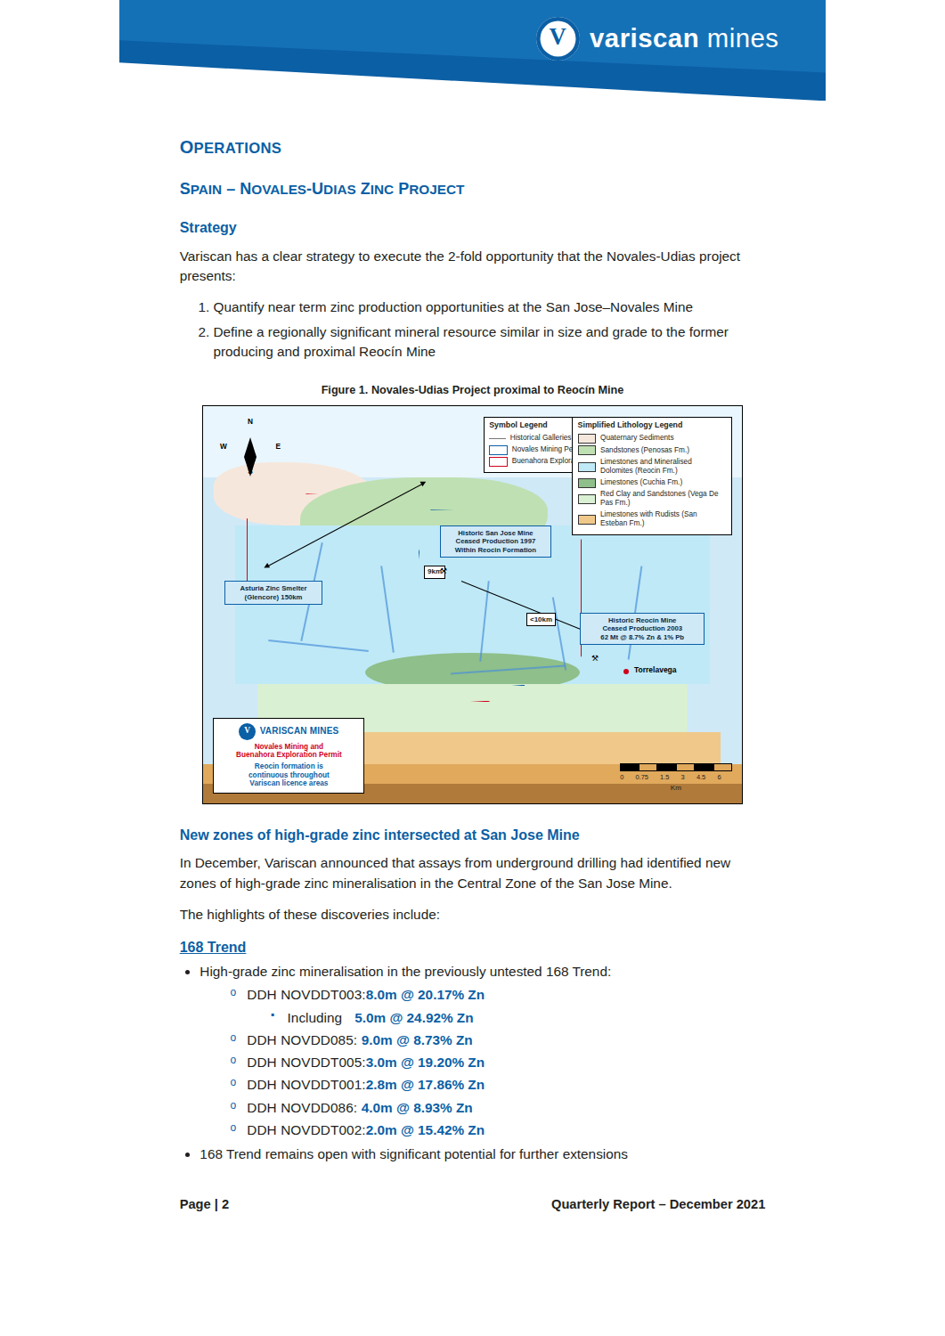V
variscan mines
OPERATIONS
SPAIN – NOVALES-UDIAS ZINC PROJECT
Strategy
Variscan has a clear strategy to execute the 2-fold opportunity that the Novales-Udias project presents:
Quantify near term zinc production opportunities at the San Jose–Novales Mine
Define a regionally significant mineral resource similar in size and grade to the former producing and proximal Reocín Mine
Figure 1. Novales-Udias Project proximal to Reocín Mine
N
S
W
E
Symbol Legend
Historical Galleries
Novales Mining Permit
Buenahora Exploration Permit
Simplified Lithology Legend
Quaternary Sediments
Sandstones (Penosas Fm.)
Limestones and Mineralised Dolomites (Reocin Fm.)
Limestones (Cuchia Fm.)
Red Clay and Sandstones (Vega De Pas Fm.)
Limestones with Rudists (San Esteban Fm.)
9km
<10km
Asturia Zinc Smelter
(Glencore) 150km
Historic San Jose Mine
Ceased Production 1997
Within Reocin Formation
Historic Reocin Mine
Ceased Production 2003
62 Mt @ 8.7% Zn & 1% Pb
⚒
⚒
Torrelavega
V
VARISCAN MINES
Novales Mining and
Buenahora Exploration Permit
Reocin formation is
continuous throughout
Variscan licence areas
00.751.534.56
Km
New zones of high-grade zinc intersected at San Jose Mine
In December, Variscan announced that assays from underground drilling had identified new zones of high-grade zinc mineralisation in the Central Zone of the San Jose Mine.
The highlights of these discoveries include:
168 Trend
High-grade zinc mineralisation in the previously untested 168 Trend:
DDH NOVDDT003: 8.0m @ 20.17% Zn
Including 5.0m @ 24.92% Zn
DDH NOVDD085: 9.0m @ 8.73% Zn
DDH NOVDDT005: 3.0m @ 19.20% Zn
DDH NOVDDT001: 2.8m @ 17.86% Zn
DDH NOVDD086: 4.0m @ 8.93% Zn
DDH NOVDDT002: 2.0m @ 15.42% Zn
168 Trend remains open with significant potential for further extensions
Page | 2
Quarterly Report – December 2021